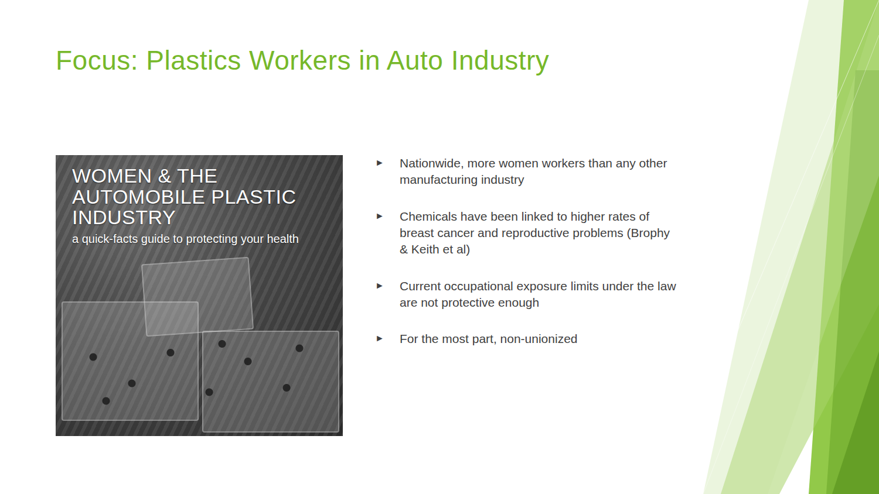Focus: Plastics Workers in Auto Industry
WOMEN & THE AUTOMOBILE PLASTIC INDUSTRY
a quick-facts guide to protecting your health
Nationwide, more women workers than any other manufacturing industry
Chemicals have been linked to higher rates of breast cancer and reproductive problems (Brophy & Keith et al)
Current occupational exposure limits under the law are not protective enough
For the most part, non-unionized